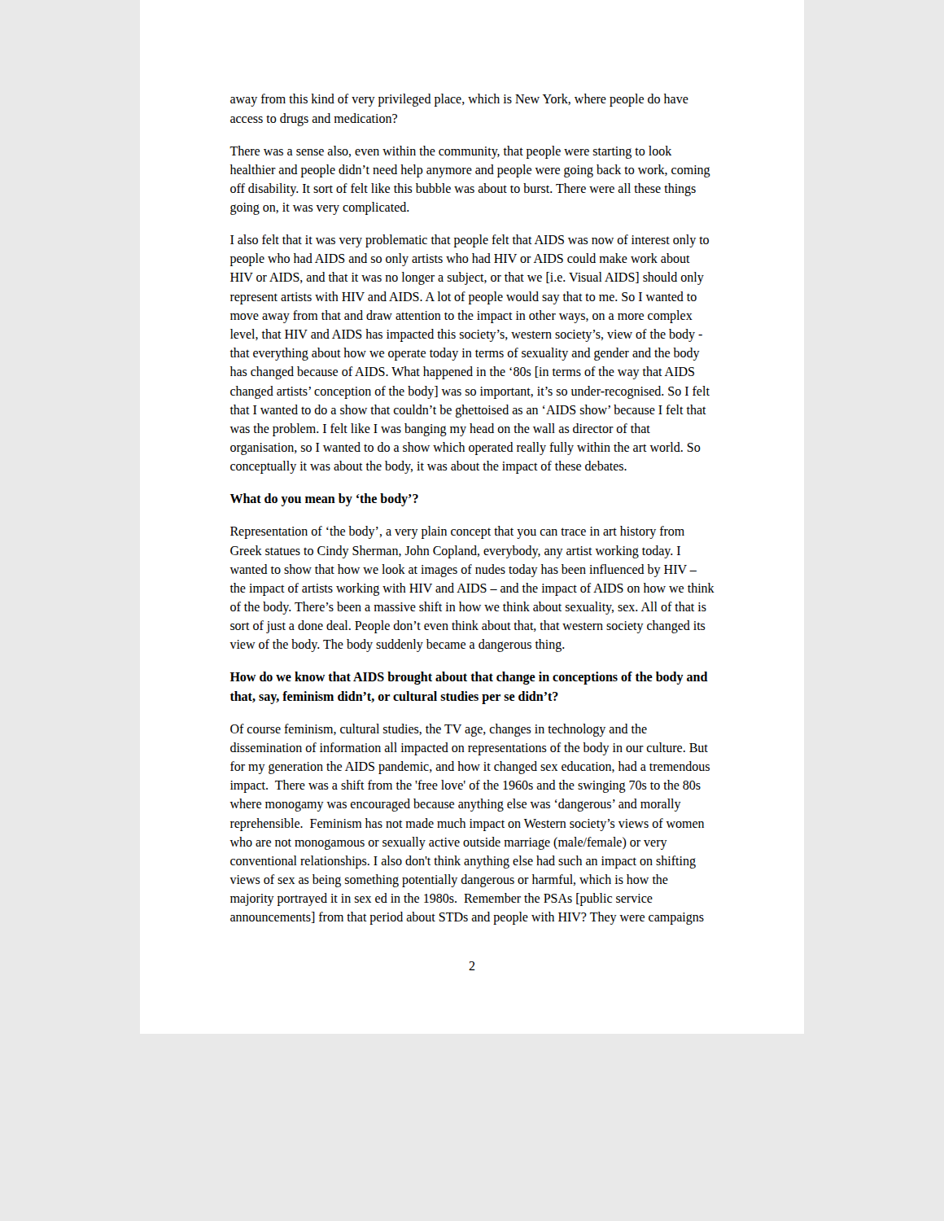away from this kind of very privileged place, which is New York, where people do have access to drugs and medication?
There was a sense also, even within the community, that people were starting to look healthier and people didn’t need help anymore and people were going back to work, coming off disability. It sort of felt like this bubble was about to burst. There were all these things going on, it was very complicated.
I also felt that it was very problematic that people felt that AIDS was now of interest only to people who had AIDS and so only artists who had HIV or AIDS could make work about HIV or AIDS, and that it was no longer a subject, or that we [i.e. Visual AIDS] should only represent artists with HIV and AIDS. A lot of people would say that to me. So I wanted to move away from that and draw attention to the impact in other ways, on a more complex level, that HIV and AIDS has impacted this society’s, western society’s, view of the body - that everything about how we operate today in terms of sexuality and gender and the body has changed because of AIDS. What happened in the ‘80s [in terms of the way that AIDS changed artists’ conception of the body] was so important, it’s so under-recognised. So I felt that I wanted to do a show that couldn’t be ghettoised as an ‘AIDS show’ because I felt that was the problem. I felt like I was banging my head on the wall as director of that organisation, so I wanted to do a show which operated really fully within the art world. So conceptually it was about the body, it was about the impact of these debates.
What do you mean by ‘the body’?
Representation of ‘the body’, a very plain concept that you can trace in art history from Greek statues to Cindy Sherman, John Copland, everybody, any artist working today. I wanted to show that how we look at images of nudes today has been influenced by HIV – the impact of artists working with HIV and AIDS – and the impact of AIDS on how we think of the body. There’s been a massive shift in how we think about sexuality, sex. All of that is sort of just a done deal. People don’t even think about that, that western society changed its view of the body. The body suddenly became a dangerous thing.
How do we know that AIDS brought about that change in conceptions of the body and that, say, feminism didn’t, or cultural studies per se didn’t?
Of course feminism, cultural studies, the TV age, changes in technology and the dissemination of information all impacted on representations of the body in our culture. But for my generation the AIDS pandemic, and how it changed sex education, had a tremendous impact. There was a shift from the 'free love' of the 1960s and the swinging 70s to the 80s where monogamy was encouraged because anything else was ‘dangerous’ and morally reprehensible. Feminism has not made much impact on Western society’s views of women who are not monogamous or sexually active outside marriage (male/female) or very conventional relationships. I also don't think anything else had such an impact on shifting views of sex as being something potentially dangerous or harmful, which is how the majority portrayed it in sex ed in the 1980s. Remember the PSAs [public service announcements] from that period about STDs and people with HIV? They were campaigns
2